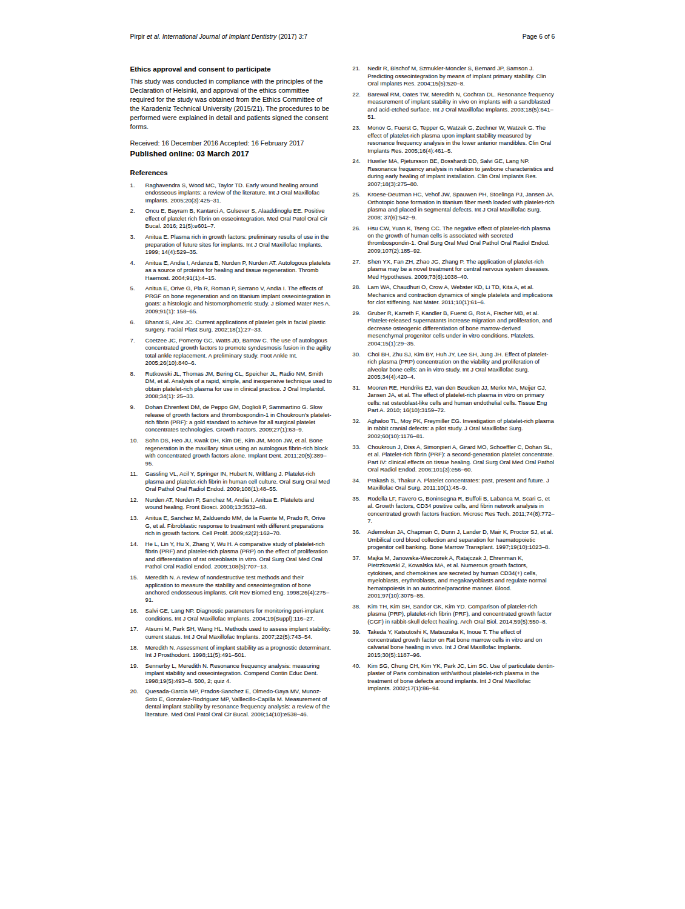Pirpir et al. International Journal of Implant Dentistry (2017) 3:7
Page 6 of 6
Ethics approval and consent to participate
This study was conducted in compliance with the principles of the Declaration of Helsinki, and approval of the ethics committee required for the study was obtained from the Ethics Committee of the Karadeniz Technical University (2015/21). The procedures to be performed were explained in detail and patients signed the consent forms.
Received: 16 December 2016 Accepted: 16 February 2017
Published online: 03 March 2017
References
Raghavendra S, Wood MC, Taylor TD. Early wound healing around endosseous implants: a review of the literature. Int J Oral Maxillofac Implants. 2005;20(3):425–31.
Oncu E, Bayram B, Kantarci A, Gulsever S, Alaaddinoglu EE. Positive effect of platelet rich fibrin on osseointegration. Med Oral Patol Oral Cir Bucal. 2016; 21(5):e601–7.
Anitua E. Plasma rich in growth factors: preliminary results of use in the preparation of future sites for implants. Int J Oral Maxillofac Implants. 1999; 14(4):529–35.
Anitua E, Andia I, Ardanza B, Nurden P, Nurden AT. Autologous platelets as a source of proteins for healing and tissue regeneration. Thromb Haemost. 2004;91(1):4–15.
Anitua E, Orive G, Pla R, Roman P, Serrano V, Andia I. The effects of PRGF on bone regeneration and on titanium implant osseointegration in goats: a histologic and histomorphometric study. J Biomed Mater Res A. 2009;91(1): 158–65.
Bhanot S, Alex JC. Current applications of platelet gels in facial plastic surgery. Facial Plast Surg. 2002;18(1):27–33.
Coetzee JC, Pomeroy GC, Watts JD, Barrow C. The use of autologous concentrated growth factors to promote syndesmosis fusion in the agility total ankle replacement. A preliminary study. Foot Ankle Int. 2005;26(10):840–6.
Rutkowski JL, Thomas JM, Bering CL, Speicher JL, Radio NM, Smith DM, et al. Analysis of a rapid, simple, and inexpensive technique used to obtain platelet-rich plasma for use in clinical practice. J Oral Implantol. 2008;34(1): 25–33.
Dohan Ehrenfest DM, de Peppo GM, Doglioli P, Sammartino G. Slow release of growth factors and thrombospondin-1 in Choukroun's platelet-rich fibrin (PRF): a gold standard to achieve for all surgical platelet concentrates technologies. Growth Factors. 2009;27(1):63–9.
Sohn DS, Heo JU, Kwak DH, Kim DE, Kim JM, Moon JW, et al. Bone regeneration in the maxillary sinus using an autologous fibrin-rich block with concentrated growth factors alone. Implant Dent. 2011;20(5):389–95.
Gassling VL, Acil Y, Springer IN, Hubert N, Wiltfang J. Platelet-rich plasma and platelet-rich fibrin in human cell culture. Oral Surg Oral Med Oral Pathol Oral Radiol Endod. 2009;108(1):48–55.
Nurden AT, Nurden P, Sanchez M, Andia I, Anitua E. Platelets and wound healing. Front Biosci. 2008;13:3532–48.
Anitua E, Sanchez M, Zalduendo MM, de la Fuente M, Prado R, Orive G, et al. Fibroblastic response to treatment with different preparations rich in growth factors. Cell Prolif. 2009;42(2):162–70.
He L, Lin Y, Hu X, Zhang Y, Wu H. A comparative study of platelet-rich fibrin (PRF) and platelet-rich plasma (PRP) on the effect of proliferation and differentiation of rat osteoblasts in vitro. Oral Surg Oral Med Oral Pathol Oral Radiol Endod. 2009;108(5):707–13.
Meredith N. A review of nondestructive test methods and their application to measure the stability and osseointegration of bone anchored endosseous implants. Crit Rev Biomed Eng. 1998;26(4):275–91.
Salvi GE, Lang NP. Diagnostic parameters for monitoring peri-implant conditions. Int J Oral Maxillofac Implants. 2004;19(Suppl):116–27.
Atsumi M, Park SH, Wang HL. Methods used to assess implant stability: current status. Int J Oral Maxillofac Implants. 2007;22(5):743–54.
Meredith N. Assessment of implant stability as a prognostic determinant. Int J Prosthodont. 1998;11(5):491–501.
Sennerby L, Meredith N. Resonance frequency analysis: measuring implant stability and osseointegration. Compend Contin Educ Dent. 1998;19(5):493–8. 500, 2; quiz 4.
Quesada-Garcia MP, Prados-Sanchez E, Olmedo-Gaya MV, Munoz-Soto E, Gonzalez-Rodriguez MP, Valllecillo-Capilla M. Measurement of dental implant stability by resonance frequency analysis: a review of the literature. Med Oral Patol Oral Cir Bucal. 2009;14(10):e538–46.
Nedir R, Bischof M, Szmukler-Moncler S, Bernard JP, Samson J. Predicting osseointegration by means of implant primary stability. Clin Oral Implants Res. 2004;15(5):520–8.
Barewal RM, Oates TW, Meredith N, Cochran DL. Resonance frequency measurement of implant stability in vivo on implants with a sandblasted and acid-etched surface. Int J Oral Maxillofac Implants. 2003;18(5):641–51.
Monov G, Fuerst G, Tepper G, Watzak G, Zechner W, Watzek G. The effect of platelet-rich plasma upon implant stability measured by resonance frequency analysis in the lower anterior mandibles. Clin Oral Implants Res. 2005;16(4):461–5.
Huwiler MA, Pjetursson BE, Bosshardt DD, Salvi GE, Lang NP. Resonance frequency analysis in relation to jawbone characteristics and during early healing of implant installation. Clin Oral Implants Res. 2007;18(3):275–80.
Kroese-Deutman HC, Vehof JW, Spauwen PH, Stoelinga PJ, Jansen JA. Orthotopic bone formation in titanium fiber mesh loaded with platelet-rich plasma and placed in segmental defects. Int J Oral Maxillofac Surg. 2008; 37(6):542–9.
Hsu CW, Yuan K, Tseng CC. The negative effect of platelet-rich plasma on the growth of human cells is associated with secreted thrombospondin-1. Oral Surg Oral Med Oral Pathol Oral Radiol Endod. 2009;107(2):185–92.
Shen YX, Fan ZH, Zhao JG, Zhang P. The application of platelet-rich plasma may be a novel treatment for central nervous system diseases. Med Hypotheses. 2009;73(6):1038–40.
Lam WA, Chaudhuri O, Crow A, Webster KD, Li TD, Kita A, et al. Mechanics and contraction dynamics of single platelets and implications for clot stiffening. Nat Mater. 2011;10(1):61–6.
Gruber R, Karreth F, Kandler B, Fuerst G, Rot A, Fischer MB, et al. Platelet-released supernatants increase migration and proliferation, and decrease osteogenic differentiation of bone marrow-derived mesenchymal progenitor cells under in vitro conditions. Platelets. 2004;15(1):29–35.
Choi BH, Zhu SJ, Kim BY, Huh JY, Lee SH, Jung JH. Effect of platelet-rich plasma (PRP) concentration on the viability and proliferation of alveolar bone cells: an in vitro study. Int J Oral Maxillofac Surg. 2005;34(4):420–4.
Mooren RE, Hendriks EJ, van den Beucken JJ, Merkx MA, Meijer GJ, Jansen JA, et al. The effect of platelet-rich plasma in vitro on primary cells: rat osteoblast-like cells and human endothelial cells. Tissue Eng Part A. 2010; 16(10):3159–72.
Aghaloo TL, Moy PK, Freymiller EG. Investigation of platelet-rich plasma in rabbit cranial defects: a pilot study. J Oral Maxillofac Surg. 2002;60(10):1176–81.
Choukroun J, Diss A, Simonpieri A, Girard MO, Schoeffler C, Dohan SL, et al. Platelet-rich fibrin (PRF): a second-generation platelet concentrate. Part IV: clinical effects on tissue healing. Oral Surg Oral Med Oral Pathol Oral Radiol Endod. 2006;101(3):e56–60.
Prakash S, Thakur A. Platelet concentrates: past, present and future. J Maxillofac Oral Surg. 2011;10(1):45–9.
Rodella LF, Favero G, Boninsegna R, Buffoli B, Labanca M, Scari G, et al. Growth factors, CD34 positive cells, and fibrin network analysis in concentrated growth factors fraction. Microsc Res Tech. 2011;74(8):772–7.
Ademokun JA, Chapman C, Dunn J, Lander D, Mair K, Proctor SJ, et al. Umbilical cord blood collection and separation for haematopoietic progenitor cell banking. Bone Marrow Transplant. 1997;19(10):1023–8.
Majka M, Janowska-Wieczorek A, Ratajczak J, Ehrenman K, Pietrzkowski Z, Kowalska MA, et al. Numerous growth factors, cytokines, and chemokines are secreted by human CD34(+) cells, myeloblasts, erythroblasts, and megakaryoblasts and regulate normal hematopoiesis in an autocrine/paracrine manner. Blood. 2001;97(10):3075–85.
Kim TH, Kim SH, Sandor GK, Kim YD. Comparison of platelet-rich plasma (PRP), platelet-rich fibrin (PRF), and concentrated growth factor (CGF) in rabbit-skull defect healing. Arch Oral Biol. 2014;59(5):550–8.
Takeda Y, Katsutoshi K, Matsuzaka K, Inoue T. The effect of concentrated growth factor on Rat bone marrow cells in vitro and on calvarial bone healing in vivo. Int J Oral Maxillofac Implants. 2015;30(5):1187–96.
Kim SG, Chung CH, Kim YK, Park JC, Lim SC. Use of particulate dentin-plaster of Paris combination with/without platelet-rich plasma in the treatment of bone defects around implants. Int J Oral Maxillofac Implants. 2002;17(1):86–94.